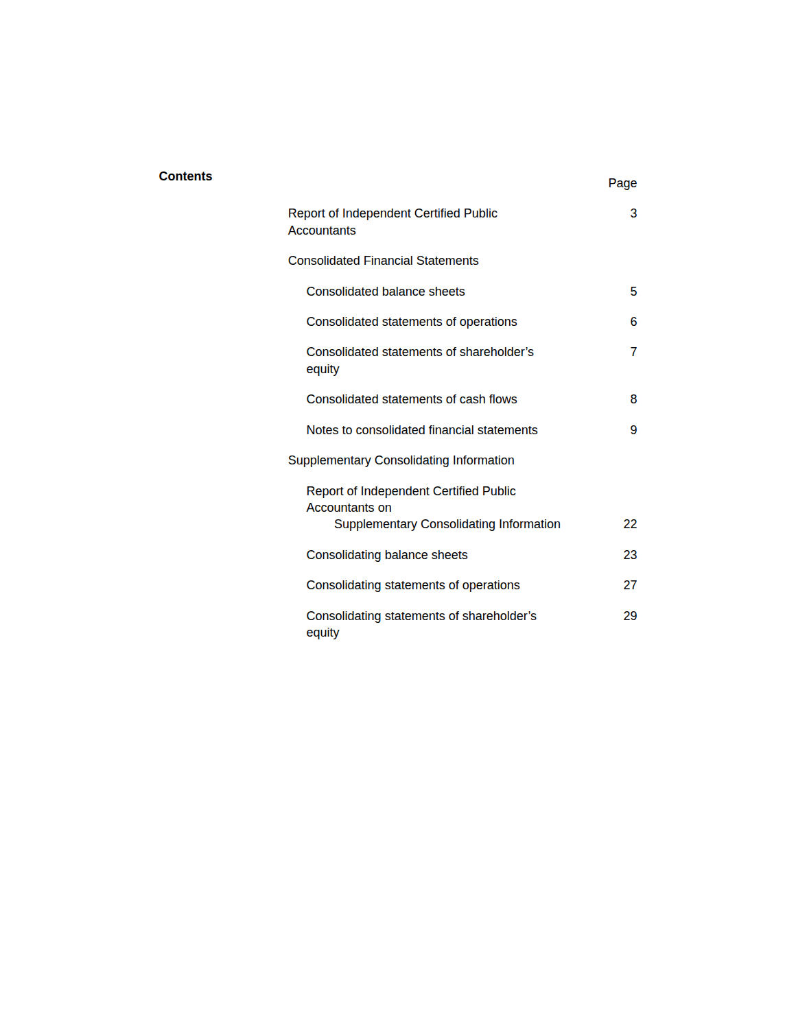| Contents | / / Page / / Report of Independent Certified Public Accountants / 3 / / Consolidated Financial Statements / / / Consolidated balance sheets / 5 / / Consolidated statements of operations / 6 / / Consolidated statements of shareholder’s equity / 7 / / Consolidated statements of cash flows / 8 / / Notes to consolidated financial statements / 9 / / Supplementary Consolidating Information / / / Report of Independent Certified Public Accountants on Supplementary Consolidating Information / 22 / / Consolidating balance sheets / 23 / / Consolidating statements of operations / 27 / / Consolidating statements of shareholder’s equity / 29 / |